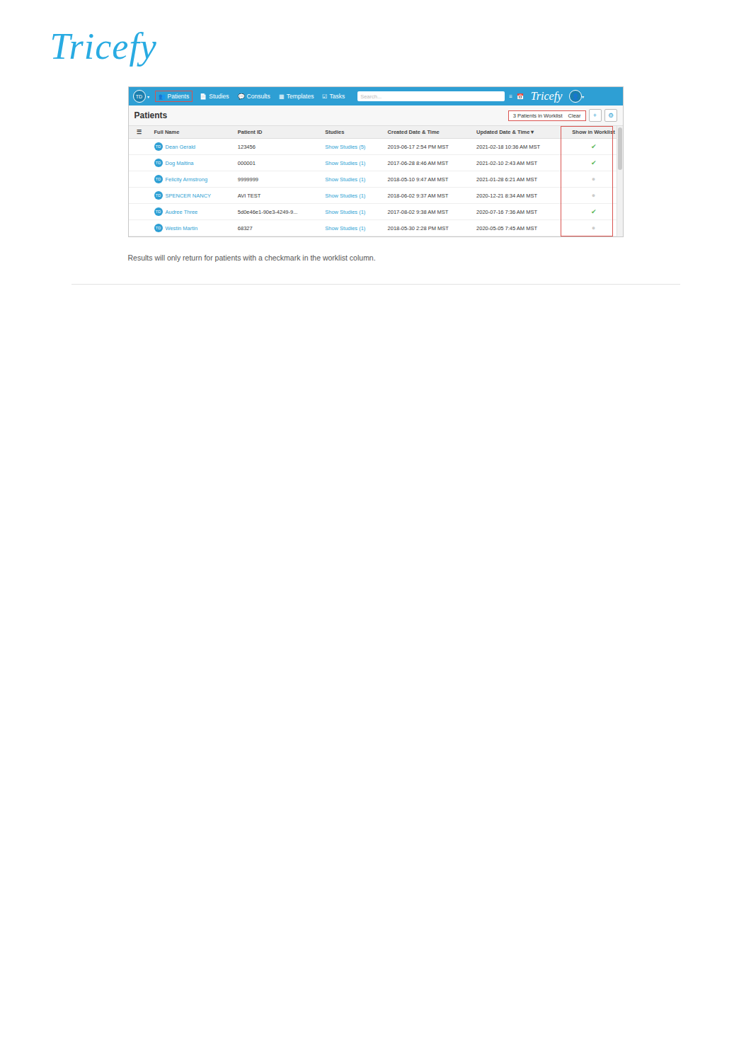Tricefy
TD
▾
👥 Patients
📄 Studies
💬 Consults
▦ Templates
☑ Tasks
Search...
≡ 📅
Tricefy
👤
▾
Patients
3 Patients in Worklist Clear
+
⚙
| ☰ | Full Name | Patient ID | Studies | Created Date & Time | Updated Date & Time ▾ | Show in Worklist |
| --- | --- | --- | --- | --- | --- | --- |
| | TD Dean Gerald | 123456 | Show Studies (5) | 2019-06-17 2:54 PM MST | 2021-02-18 10:36 AM MST | ✔ |
| | TD Dog Maltina | 000001 | Show Studies (1) | 2017-06-28 8:46 AM MST | 2021-02-10 2:43 AM MST | ✔ |
| | TD Felicity Armstrong | 9999999 | Show Studies (1) | 2018-05-10 9:47 AM MST | 2021-01-28 6:21 AM MST | ● |
| | TD SPENCER NANCY | AVI TEST | Show Studies (1) | 2018-06-02 9:37 AM MST | 2020-12-21 8:34 AM MST | ● |
| | TD Audree Three | 5d0e46e1-90e3-4249-9... | Show Studies (1) | 2017-08-02 9:38 AM MST | 2020-07-16 7:36 AM MST | ✔ |
| | TD Westin Martin | 68327 | Show Studies (1) | 2018-05-30 2:28 PM MST | 2020-05-05 7:45 AM MST | ● |
Results will only return for patients with a checkmark in the worklist column.